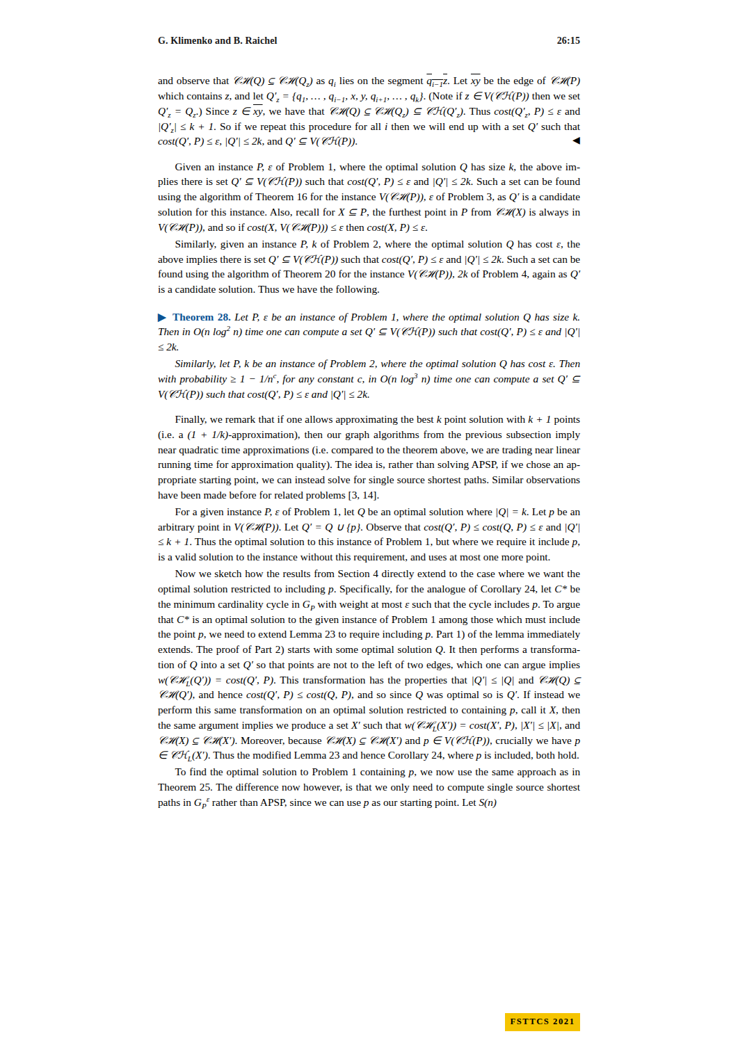G. Klimenko and B. Raichel 26:15
and observe that 𝒞ℋ(Q) ⊆ 𝒞ℋ(Qz) as qi lies on the segment qi−1z. Let xy be the edge of 𝒞ℋ(P) which contains z, and let Q′z = {q1, … , qi−1, x, y, qi+1, … , qk}. (Note if z ∈ V(𝒞ℋ(P)) then we set Q′z = Qz.) Since z ∈ xy, we have that 𝒞ℋ(Q) ⊆ 𝒞ℋ(Qz) ⊆ 𝒞ℋ(Q′z). Thus cost(Q′z, P) ≤ ε and |Q′z| ≤ k + 1. So if we repeat this procedure for all i then we will end up with a set Q′ such that cost(Q′, P) ≤ ε, |Q′| ≤ 2k, and Q′ ⊆ V(𝒞ℋ(P)). ◀
Given an instance P, ε of Problem 1, where the optimal solution Q has size k, the above implies there is set Q′ ⊆ V(𝒞ℋ(P)) such that cost(Q′, P) ≤ ε and |Q′| ≤ 2k. Such a set can be found using the algorithm of Theorem 16 for the instance V(𝒞ℋ(P)), ε of Problem 3, as Q′ is a candidate solution for this instance. Also, recall for X ⊆ P, the furthest point in P from 𝒞ℋ(X) is always in V(𝒞ℋ(P)), and so if cost(X, V(𝒞ℋ(P))) ≤ ε then cost(X, P) ≤ ε.
Similarly, given an instance P, k of Problem 2, where the optimal solution Q has cost ε, the above implies there is set Q′ ⊆ V(𝒞ℋ(P)) such that cost(Q′, P) ≤ ε and |Q′| ≤ 2k. Such a set can be found using the algorithm of Theorem 20 for the instance V(𝒞ℋ(P)), 2k of Problem 4, again as Q′ is a candidate solution. Thus we have the following.
▶ Theorem 28. Let P, ε be an instance of Problem 1, where the optimal solution Q has size k. Then in O(n log2 n) time one can compute a set Q′ ⊆ V(𝒞ℋ(P)) such that cost(Q′, P) ≤ ε and |Q′| ≤ 2k.
Similarly, let P, k be an instance of Problem 2, where the optimal solution Q has cost ε. Then with probability ≥ 1 − 1/nc, for any constant c, in O(n log3 n) time one can compute a set Q′ ⊆ V(𝒞ℋ(P)) such that cost(Q′, P) ≤ ε and |Q′| ≤ 2k.
Finally, we remark that if one allows approximating the best k point solution with k + 1 points (i.e. a (1 + 1/k)-approximation), then our graph algorithms from the previous subsection imply near quadratic time approximations (i.e. compared to the theorem above, we are trading near linear running time for approximation quality). The idea is, rather than solving APSP, if we chose an appropriate starting point, we can instead solve for single source shortest paths. Similar observations have been made before for related problems [3, 14].
For a given instance P, ε of Problem 1, let Q be an optimal solution where |Q| = k. Let p be an arbitrary point in V(𝒞ℋ(P)). Let Q′ = Q ∪ {p}. Observe that cost(Q′, P) ≤ cost(Q, P) ≤ ε and |Q′| ≤ k + 1. Thus the optimal solution to this instance of Problem 1, but where we require it include p, is a valid solution to the instance without this requirement, and uses at most one more point.
Now we sketch how the results from Section 4 directly extend to the case where we want the optimal solution restricted to including p. Specifically, for the analogue of Corollary 24, let C* be the minimum cardinality cycle in GP with weight at most ε such that the cycle includes p. To argue that C* is an optimal solution to the given instance of Problem 1 among those which must include the point p, we need to extend Lemma 23 to require including p. Part 1) of the lemma immediately extends. The proof of Part 2) starts with some optimal solution Q. It then performs a transformation of Q into a set Q′ so that points are not to the left of two edges, which one can argue implies w(𝒞ℋL(Q′)) = cost(Q′, P). This transformation has the properties that |Q′| ≤ |Q| and 𝒞ℋ(Q) ⊆ 𝒞ℋ(Q′), and hence cost(Q′, P) ≤ cost(Q, P), and so since Q was optimal so is Q′. If instead we perform this same transformation on an optimal solution restricted to containing p, call it X, then the same argument implies we produce a set X′ such that w(𝒞ℋL(X′)) = cost(X′, P), |X′| ≤ |X|, and 𝒞ℋ(X) ⊆ 𝒞ℋ(X′). Moreover, because 𝒞ℋ(X) ⊆ 𝒞ℋ(X′) and p ∈ V(𝒞ℋ(P)), crucially we have p ∈ 𝒞ℋL(X′). Thus the modified Lemma 23 and hence Corollary 24, where p is included, both hold.
To find the optimal solution to Problem 1 containing p, we now use the same approach as in Theorem 25. The difference now however, is that we only need to compute single source shortest paths in GPε rather than APSP, since we can use p as our starting point. Let S(n)
FSTTCS 2021